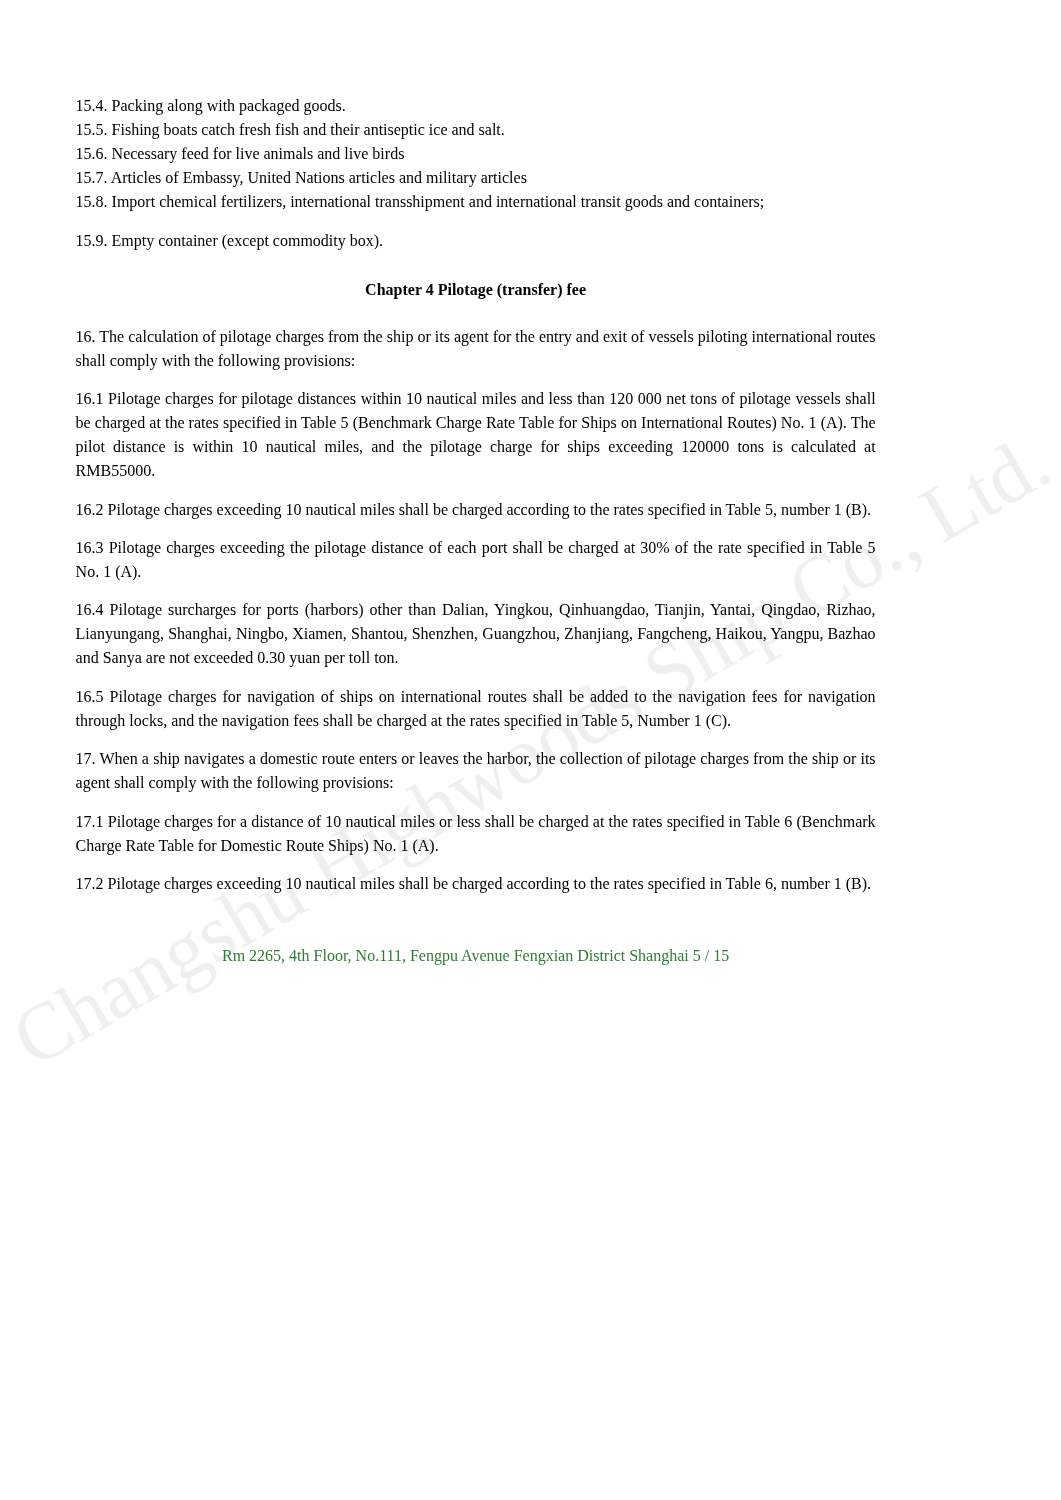Changshu Highwoods Ship Co., Ltd.
15.4. Packing along with packaged goods.
15.5. Fishing boats catch fresh fish and their antiseptic ice and salt.
15.6. Necessary feed for live animals and live birds
15.7. Articles of Embassy, United Nations articles and military articles
15.8. Import chemical fertilizers, international transshipment and international transit goods and containers;
15.9. Empty container (except commodity box).
Chapter 4 Pilotage (transfer) fee
16. The calculation of pilotage charges from the ship or its agent for the entry and exit of vessels piloting international routes shall comply with the following provisions:
16.1 Pilotage charges for pilotage distances within 10 nautical miles and less than 120 000 net tons of pilotage vessels shall be charged at the rates specified in Table 5 (Benchmark Charge Rate Table for Ships on International Routes) No. 1 (A). The pilot distance is within 10 nautical miles, and the pilotage charge for ships exceeding 120000 tons is calculated at RMB55000.
16.2 Pilotage charges exceeding 10 nautical miles shall be charged according to the rates specified in Table 5, number 1 (B).
16.3 Pilotage charges exceeding the pilotage distance of each port shall be charged at 30% of the rate specified in Table 5 No. 1 (A).
16.4 Pilotage surcharges for ports (harbors) other than Dalian, Yingkou, Qinhuangdao, Tianjin, Yantai, Qingdao, Rizhao, Lianyungang, Shanghai, Ningbo, Xiamen, Shantou, Shenzhen, Guangzhou, Zhanjiang, Fangcheng, Haikou, Yangpu, Bazhao and Sanya are not exceeded 0.30 yuan per toll ton.
16.5 Pilotage charges for navigation of ships on international routes shall be added to the navigation fees for navigation through locks, and the navigation fees shall be charged at the rates specified in Table 5, Number 1 (C).
17. When a ship navigates a domestic route enters or leaves the harbor, the collection of pilotage charges from the ship or its agent shall comply with the following provisions:
17.1 Pilotage charges for a distance of 10 nautical miles or less shall be charged at the rates specified in Table 6 (Benchmark Charge Rate Table for Domestic Route Ships) No. 1 (A).
17.2 Pilotage charges exceeding 10 nautical miles shall be charged according to the rates specified in Table 6, number 1 (B).
Rm 2265, 4th Floor, No.111, Fengpu Avenue Fengxian District Shanghai 5 / 15